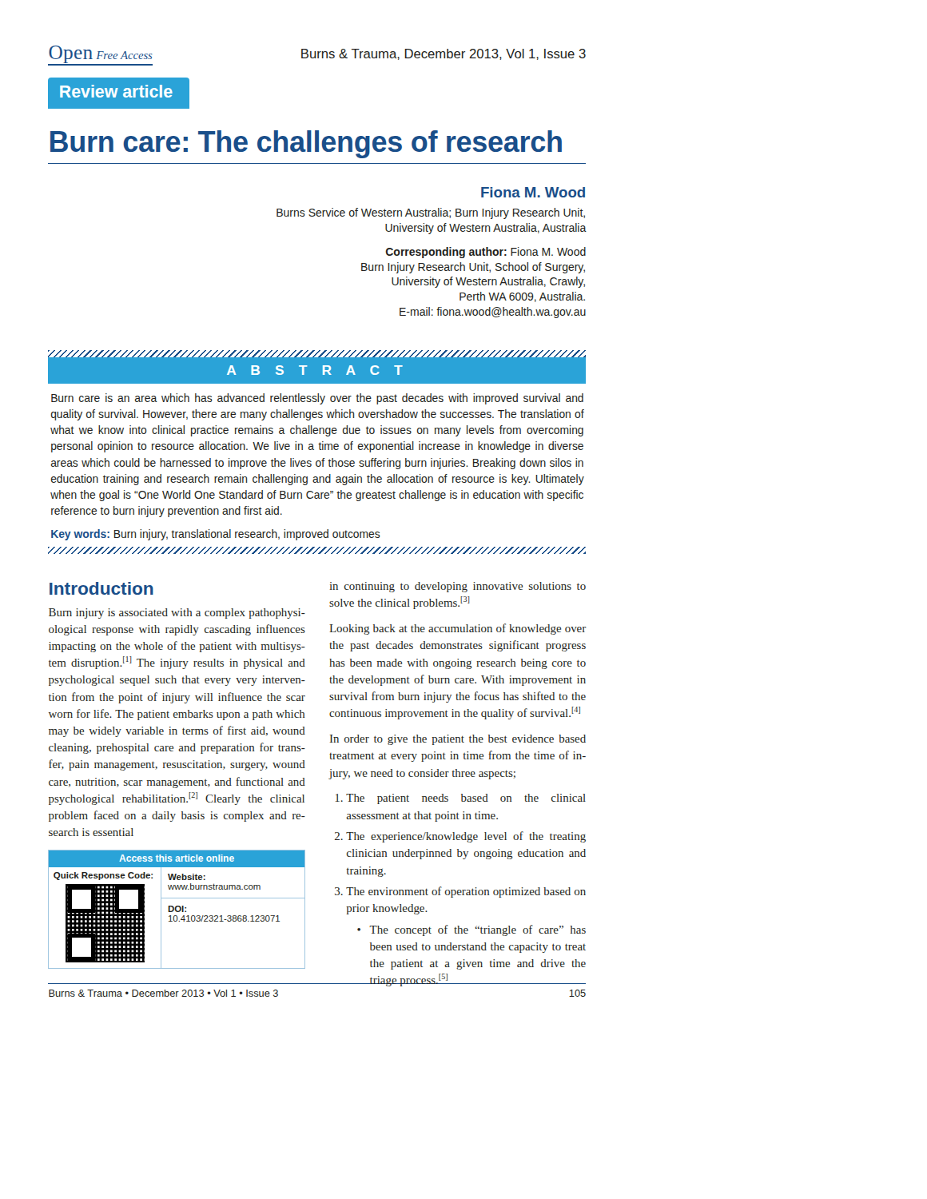Open Free Access
Burns & Trauma, December 2013, Vol 1, Issue 3
Review article
Burn care: The challenges of research
Fiona M. Wood
Burns Service of Western Australia; Burn Injury Research Unit,
University of Western Australia, Australia
Corresponding author: Fiona M. Wood
Burn Injury Research Unit, School of Surgery,
University of Western Australia, Crawly,
Perth WA 6009, Australia.
E-mail: fiona.wood@health.wa.gov.au
A B S T R A C T
Burn care is an area which has advanced relentlessly over the past decades with improved survival and quality of survival. However, there are many challenges which overshadow the successes. The translation of what we know into clinical practice remains a challenge due to issues on many levels from overcoming personal opinion to resource allocation. We live in a time of exponential increase in knowledge in diverse areas which could be harnessed to improve the lives of those suffering burn injuries. Breaking down silos in education training and research remain challenging and again the allocation of resource is key. Ultimately when the goal is “One World One Standard of Burn Care” the greatest challenge is in education with specific reference to burn injury prevention and first aid.
Key words: Burn injury, translational research, improved outcomes
Introduction
Burn injury is associated with a complex pathophysiological response with rapidly cascading influences impacting on the whole of the patient with multisystem disruption.[1] The injury results in physical and psychological sequel such that every very intervention from the point of injury will influence the scar worn for life. The patient embarks upon a path which may be widely variable in terms of first aid, wound cleaning, prehospital care and preparation for transfer, pain management, resuscitation, surgery, wound care, nutrition, scar management, and functional and psychological rehabilitation.[2] Clearly the clinical problem faced on a daily basis is complex and research is essential
Access this article online
Quick Response Code:
Website: www.burnstrauma.com
DOI:
10.4103/2321-3868.123071
in continuing to developing innovative solutions to solve the clinical problems.[3]
Looking back at the accumulation of knowledge over the past decades demonstrates significant progress has been made with ongoing research being core to the development of burn care. With improvement in survival from burn injury the focus has shifted to the continuous improvement in the quality of survival.[4]
In order to give the patient the best evidence based treatment at every point in time from the time of injury, we need to consider three aspects;
The patient needs based on the clinical assessment at that point in time.
The experience/knowledge level of the treating clinician underpinned by ongoing education and training.
The environment of operation optimized based on prior knowledge.
The concept of the “triangle of care” has been used to understand the capacity to treat the patient at a given time and drive the triage process.[5]
Burns & Trauma • December 2013 • Vol 1 • Issue 3
105